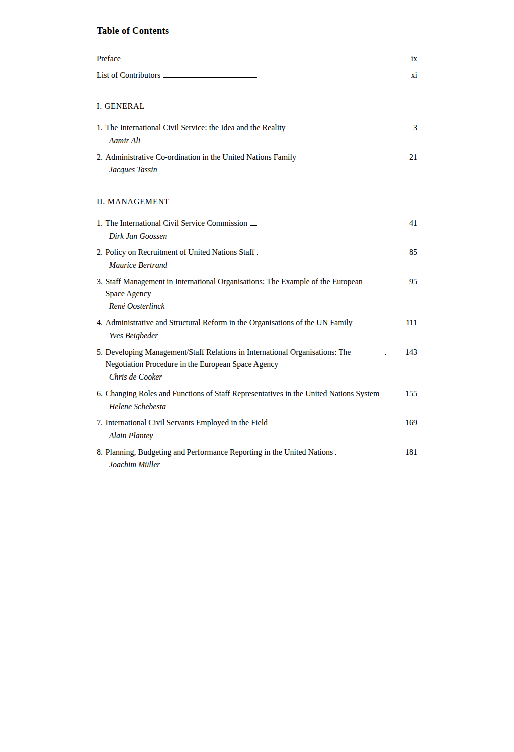Table of Contents
Preface ix
List of Contributors xi
I. GENERAL
1. The International Civil Service: the Idea and the Reality 3
Aamir Ali
2. Administrative Co-ordination in the United Nations Family 21
Jacques Tassin
II. MANAGEMENT
1. The International Civil Service Commission 41
Dirk Jan Goossen
2. Policy on Recruitment of United Nations Staff 85
Maurice Bertrand
3. Staff Management in International Organisations: The Example of the European Space Agency 95
René Oosterlinck
4. Administrative and Structural Reform in the Organisations of the UN Family 111
Yves Beigbeder
5. Developing Management/Staff Relations in International Organisations: The Negotiation Procedure in the European Space Agency 143
Chris de Cooker
6. Changing Roles and Functions of Staff Representatives in the United Nations System 155
Helene Schebesta
7. International Civil Servants Employed in the Field 169
Alain Plantey
8. Planning, Budgeting and Performance Reporting in the United Nations 181
Joachim Müller